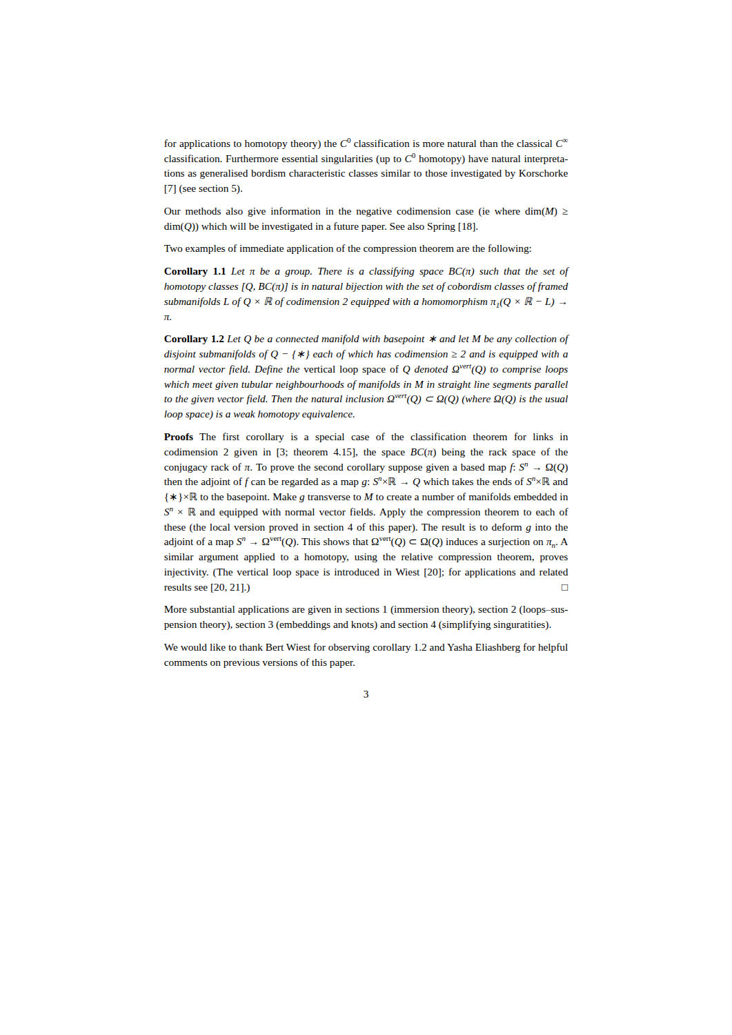for applications to homotopy theory) the C0 classification is more natural than the classical C∞ classification. Furthermore essential singularities (up to C0 homotopy) have natural interpretations as generalised bordism characteristic classes similar to those investigated by Korschorke [7] (see section 5).
Our methods also give information in the negative codimension case (ie where dim(M) ≥ dim(Q)) which will be investigated in a future paper. See also Spring [18].
Two examples of immediate application of the compression theorem are the following:
Corollary 1.1 Let π be a group. There is a classifying space BC(π) such that the set of homotopy classes [Q, BC(π)] is in natural bijection with the set of cobordism classes of framed submanifolds L of Q × ℝ of codimension 2 equipped with a homomorphism π1(Q × ℝ − L) → π.
Corollary 1.2 Let Q be a connected manifold with basepoint ∗ and let M be any collection of disjoint submanifolds of Q − {∗} each of which has codimension ≥ 2 and is equipped with a normal vector field. Define the vertical loop space of Q denoted Ωvert(Q) to comprise loops which meet given tubular neighbourhoods of manifolds in M in straight line segments parallel to the given vector field. Then the natural inclusion Ωvert(Q) ⊂ Ω(Q) (where Ω(Q) is the usual loop space) is a weak homotopy equivalence.
Proofs The first corollary is a special case of the classification theorem for links in codimension 2 given in [3; theorem 4.15], the space BC(π) being the rack space of the conjugacy rack of π. To prove the second corollary suppose given a based map f: Sn → Ω(Q) then the adjoint of f can be regarded as a map g: Sn×ℝ → Q which takes the ends of Sn×ℝ and {∗}×ℝ to the basepoint. Make g transverse to M to create a number of manifolds embedded in Sn × ℝ and equipped with normal vector fields. Apply the compression theorem to each of these (the local version proved in section 4 of this paper). The result is to deform g into the adjoint of a map Sn → Ωvert(Q). This shows that Ωvert(Q) ⊂ Ω(Q) induces a surjection on πn. A similar argument applied to a homotopy, using the relative compression theorem, proves injectivity. (The vertical loop space is introduced in Wiest [20]; for applications and related results see [20, 21].)□
More substantial applications are given in sections 1 (immersion theory), section 2 (loops–suspension theory), section 3 (embeddings and knots) and section 4 (simplifying singuratities).
We would like to thank Bert Wiest for observing corollary 1.2 and Yasha Eliashberg for helpful comments on previous versions of this paper.
3